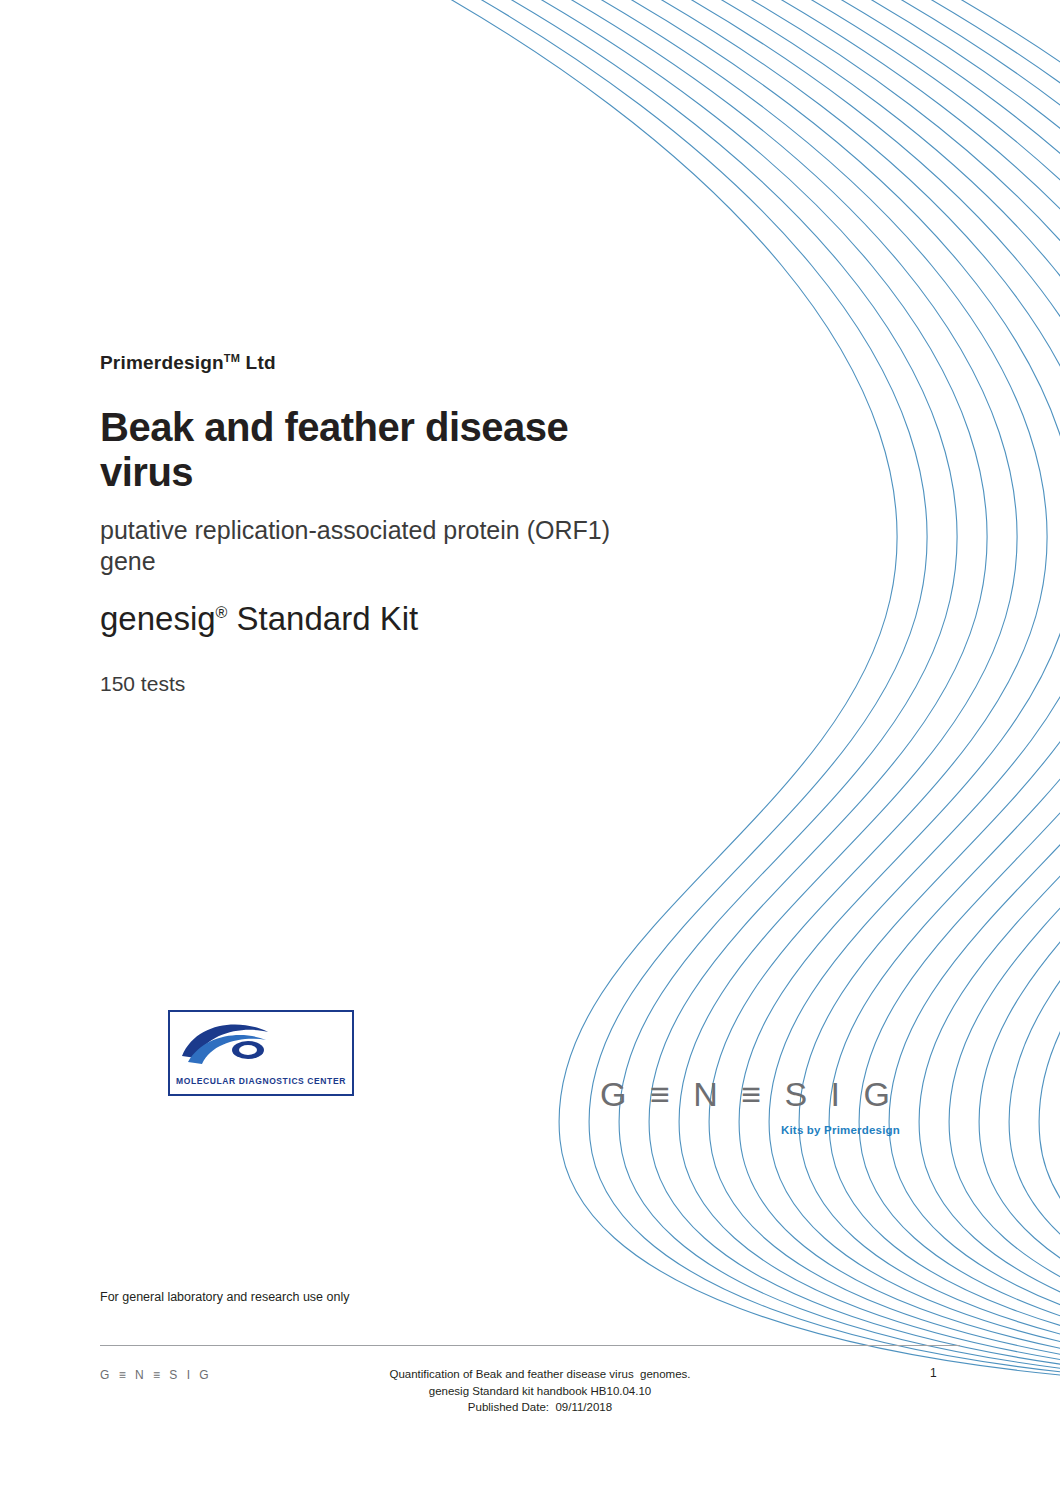PrimerdesignTM Ltd
Beak and feather disease virus
putative replication-associated protein (ORF1) gene
genesig® Standard Kit
150 tests
MOLECULAR DIAGNOSTICS CENTER
G ≡ N ≡ S I G
Kits by Primerdesign
For general laboratory and research use only
G ≡ N ≡ S I G
Quantification of Beak and feather disease virus genomes.
genesig Standard kit handbook HB10.04.10
Published Date: 09/11/2018
1